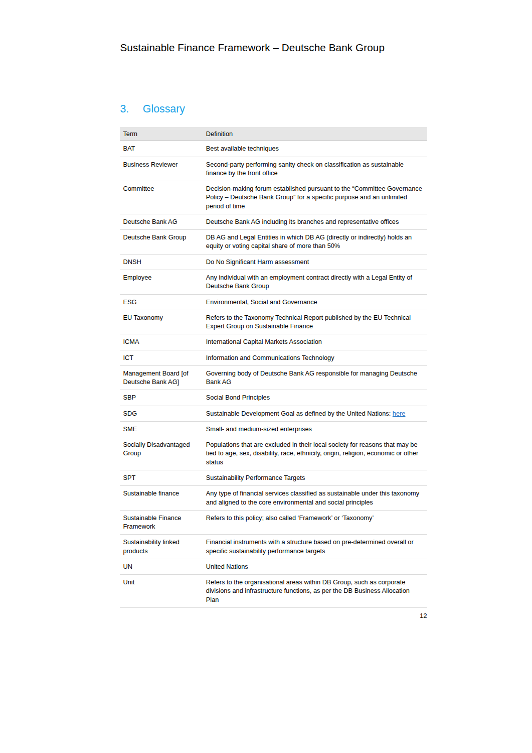Sustainable Finance Framework – Deutsche Bank Group
3. Glossary
| Term | Definition |
| --- | --- |
| BAT | Best available techniques |
| Business Reviewer | Second-party performing sanity check on classification as sustainable finance by the front office |
| Committee | Decision-making forum established pursuant to the “Committee Governance Policy – Deutsche Bank Group” for a specific purpose and an unlimited period of time |
| Deutsche Bank AG | Deutsche Bank AG including its branches and representative offices |
| Deutsche Bank Group | DB AG and Legal Entities in which DB AG (directly or indirectly) holds an equity or voting capital share of more than 50% |
| DNSH | Do No Significant Harm assessment |
| Employee | Any individual with an employment contract directly with a Legal Entity of Deutsche Bank Group |
| ESG | Environmental, Social and Governance |
| EU Taxonomy | Refers to the Taxonomy Technical Report published by the EU Technical Expert Group on Sustainable Finance |
| ICMA | International Capital Markets Association |
| ICT | Information and Communications Technology |
| Management Board [of Deutsche Bank AG] | Governing body of Deutsche Bank AG responsible for managing Deutsche Bank AG |
| SBP | Social Bond Principles |
| SDG | Sustainable Development Goal as defined by the United Nations: here |
| SME | Small- and medium-sized enterprises |
| Socially Disadvantaged Group | Populations that are excluded in their local society for reasons that may be tied to age, sex, disability, race, ethnicity, origin, religion, economic or other status |
| SPT | Sustainability Performance Targets |
| Sustainable finance | Any type of financial services classified as sustainable under this taxonomy and aligned to the core environmental and social principles |
| Sustainable Finance Framework | Refers to this policy; also called ‘Framework’ or ‘Taxonomy’ |
| Sustainability linked products | Financial instruments with a structure based on pre-determined overall or specific sustainability performance targets |
| UN | United Nations |
| Unit | Refers to the organisational areas within DB Group, such as corporate divisions and infrastructure functions, as per the DB Business Allocation Plan |
12